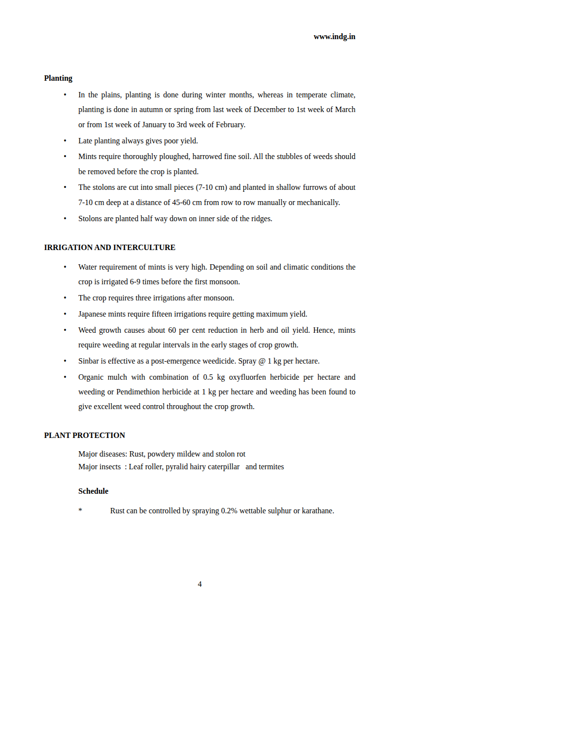www.indg.in
Planting
In the plains, planting is done during winter months, whereas in temperate climate, planting is done in autumn or spring from last week of December to 1st week of March or from 1st week of January to 3rd week of February.
Late planting always gives poor yield.
Mints require thoroughly ploughed, harrowed fine soil. All the stubbles of weeds should be removed before the crop is planted.
The stolons are cut into small pieces (7-10 cm) and planted in shallow furrows of about 7-10 cm deep at a distance of 45-60 cm from row to row manually or mechanically.
Stolons are planted half way down on inner side of the ridges.
IRRIGATION AND INTERCULTURE
Water requirement of mints is very high. Depending on soil and climatic conditions the crop is irrigated 6-9 times before the first monsoon.
The crop requires three irrigations after monsoon.
Japanese mints require fifteen irrigations require getting maximum yield.
Weed growth causes about 60 per cent reduction in herb and oil yield. Hence, mints require weeding at regular intervals in the early stages of crop growth.
Sinbar is effective as a post-emergence weedicide. Spray @ 1 kg per hectare.
Organic mulch with combination of 0.5 kg oxyfluorfen herbicide per hectare and weeding or Pendimethion herbicide at 1 kg per hectare and weeding has been found to give excellent weed control throughout the crop growth.
PLANT PROTECTION
Major diseases: Rust, powdery mildew and stolon rot
Major insects : Leaf roller, pyralid hairy caterpillar and termites
Schedule
* Rust can be controlled by spraying 0.2% wettable sulphur or karathane.
4